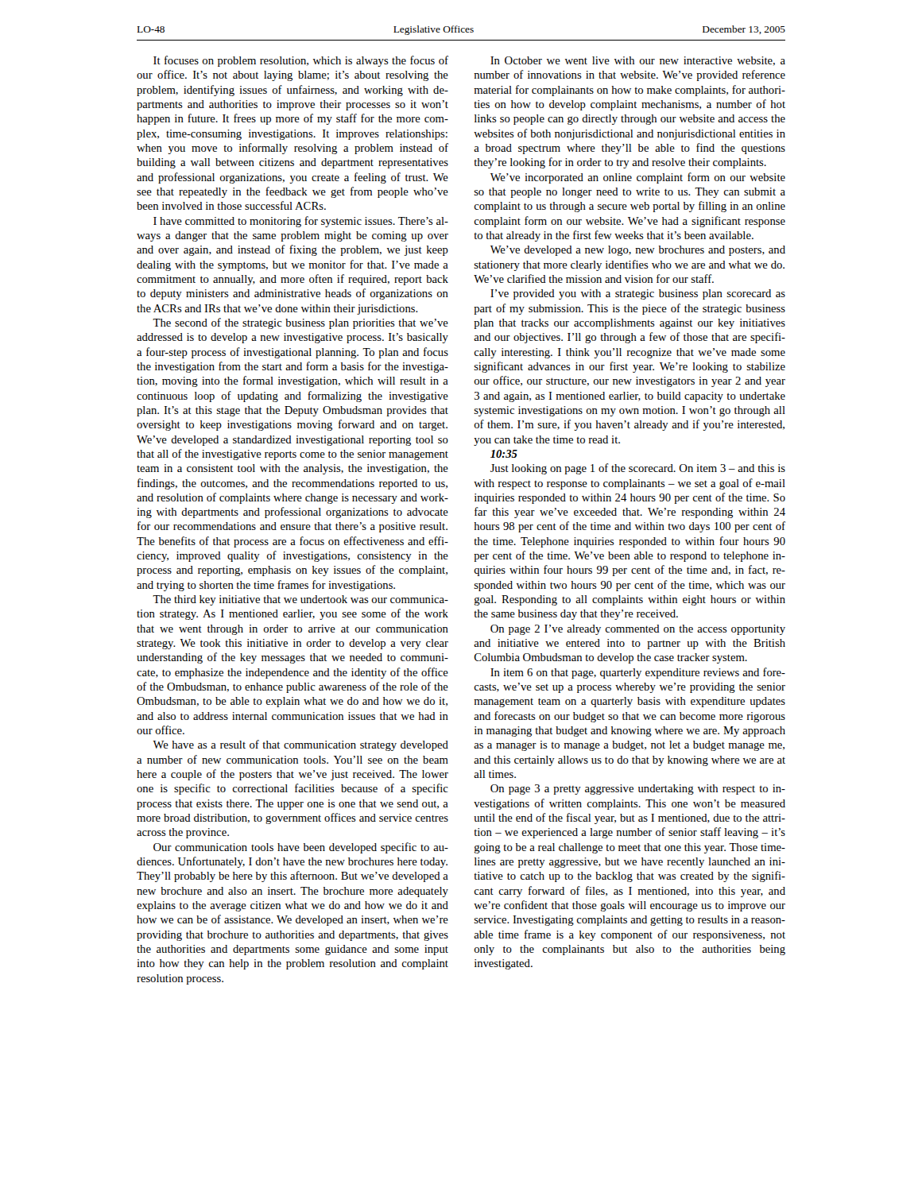LO-48 Legislative Offices December 13, 2005
It focuses on problem resolution, which is always the focus of our office. It’s not about laying blame; it’s about resolving the problem, identifying issues of unfairness, and working with departments and authorities to improve their processes so it won’t happen in future. It frees up more of my staff for the more complex, time-consuming investigations. It improves relationships: when you move to informally resolving a problem instead of building a wall between citizens and department representatives and professional organizations, you create a feeling of trust. We see that repeatedly in the feedback we get from people who’ve been involved in those successful ACRs.
I have committed to monitoring for systemic issues. There’s always a danger that the same problem might be coming up over and over again, and instead of fixing the problem, we just keep dealing with the symptoms, but we monitor for that. I’ve made a commitment to annually, and more often if required, report back to deputy ministers and administrative heads of organizations on the ACRs and IRs that we’ve done within their jurisdictions.
The second of the strategic business plan priorities that we’ve addressed is to develop a new investigative process. It’s basically a four-step process of investigational planning. To plan and focus the investigation from the start and form a basis for the investigation, moving into the formal investigation, which will result in a continuous loop of updating and formalizing the investigative plan. It’s at this stage that the Deputy Ombudsman provides that oversight to keep investigations moving forward and on target. We’ve developed a standardized investigational reporting tool so that all of the investigative reports come to the senior management team in a consistent tool with the analysis, the investigation, the findings, the outcomes, and the recommendations reported to us, and resolution of complaints where change is necessary and working with departments and professional organizations to advocate for our recommendations and ensure that there’s a positive result. The benefits of that process are a focus on effectiveness and efficiency, improved quality of investigations, consistency in the process and reporting, emphasis on key issues of the complaint, and trying to shorten the time frames for investigations.
The third key initiative that we undertook was our communication strategy. As I mentioned earlier, you see some of the work that we went through in order to arrive at our communication strategy. We took this initiative in order to develop a very clear understanding of the key messages that we needed to communicate, to emphasize the independence and the identity of the office of the Ombudsman, to enhance public awareness of the role of the Ombudsman, to be able to explain what we do and how we do it, and also to address internal communication issues that we had in our office.
We have as a result of that communication strategy developed a number of new communication tools. You’ll see on the beam here a couple of the posters that we’ve just received. The lower one is specific to correctional facilities because of a specific process that exists there. The upper one is one that we send out, a more broad distribution, to government offices and service centres across the province.
Our communication tools have been developed specific to audiences. Unfortunately, I don’t have the new brochures here today. They’ll probably be here by this afternoon. But we’ve developed a new brochure and also an insert. The brochure more adequately explains to the average citizen what we do and how we do it and how we can be of assistance. We developed an insert, when we’re providing that brochure to authorities and departments, that gives the authorities and departments some guidance and some input into how they can help in the problem resolution and complaint resolution process.
In October we went live with our new interactive website, a number of innovations in that website. We’ve provided reference material for complainants on how to make complaints, for authorities on how to develop complaint mechanisms, a number of hot links so people can go directly through our website and access the websites of both nonjurisdictional and nonjurisdictional entities in a broad spectrum where they’ll be able to find the questions they’re looking for in order to try and resolve their complaints.
We’ve incorporated an online complaint form on our website so that people no longer need to write to us. They can submit a complaint to us through a secure web portal by filling in an online complaint form on our website. We’ve had a significant response to that already in the first few weeks that it’s been available.
We’ve developed a new logo, new brochures and posters, and stationery that more clearly identifies who we are and what we do. We’ve clarified the mission and vision for our staff.
I’ve provided you with a strategic business plan scorecard as part of my submission. This is the piece of the strategic business plan that tracks our accomplishments against our key initiatives and our objectives. I’ll go through a few of those that are specifically interesting. I think you’ll recognize that we’ve made some significant advances in our first year. We’re looking to stabilize our office, our structure, our new investigators in year 2 and year 3 and again, as I mentioned earlier, to build capacity to undertake systemic investigations on my own motion. I won’t go through all of them. I’m sure, if you haven’t already and if you’re interested, you can take the time to read it.
10:35
Just looking on page 1 of the scorecard. On item 3 – and this is with respect to response to complainants – we set a goal of e-mail inquiries responded to within 24 hours 90 per cent of the time. So far this year we’ve exceeded that. We’re responding within 24 hours 98 per cent of the time and within two days 100 per cent of the time. Telephone inquiries responded to within four hours 90 per cent of the time. We’ve been able to respond to telephone inquiries within four hours 99 per cent of the time and, in fact, responded within two hours 90 per cent of the time, which was our goal. Responding to all complaints within eight hours or within the same business day that they’re received.
On page 2 I’ve already commented on the access opportunity and initiative we entered into to partner up with the British Columbia Ombudsman to develop the case tracker system.
In item 6 on that page, quarterly expenditure reviews and forecasts, we’ve set up a process whereby we’re providing the senior management team on a quarterly basis with expenditure updates and forecasts on our budget so that we can become more rigorous in managing that budget and knowing where we are. My approach as a manager is to manage a budget, not let a budget manage me, and this certainly allows us to do that by knowing where we are at all times.
On page 3 a pretty aggressive undertaking with respect to investigations of written complaints. This one won’t be measured until the end of the fiscal year, but as I mentioned, due to the attrition – we experienced a large number of senior staff leaving – it’s going to be a real challenge to meet that one this year. Those timelines are pretty aggressive, but we have recently launched an initiative to catch up to the backlog that was created by the significant carry forward of files, as I mentioned, into this year, and we’re confident that those goals will encourage us to improve our service. Investigating complaints and getting to results in a reasonable time frame is a key component of our responsiveness, not only to the complainants but also to the authorities being investigated.